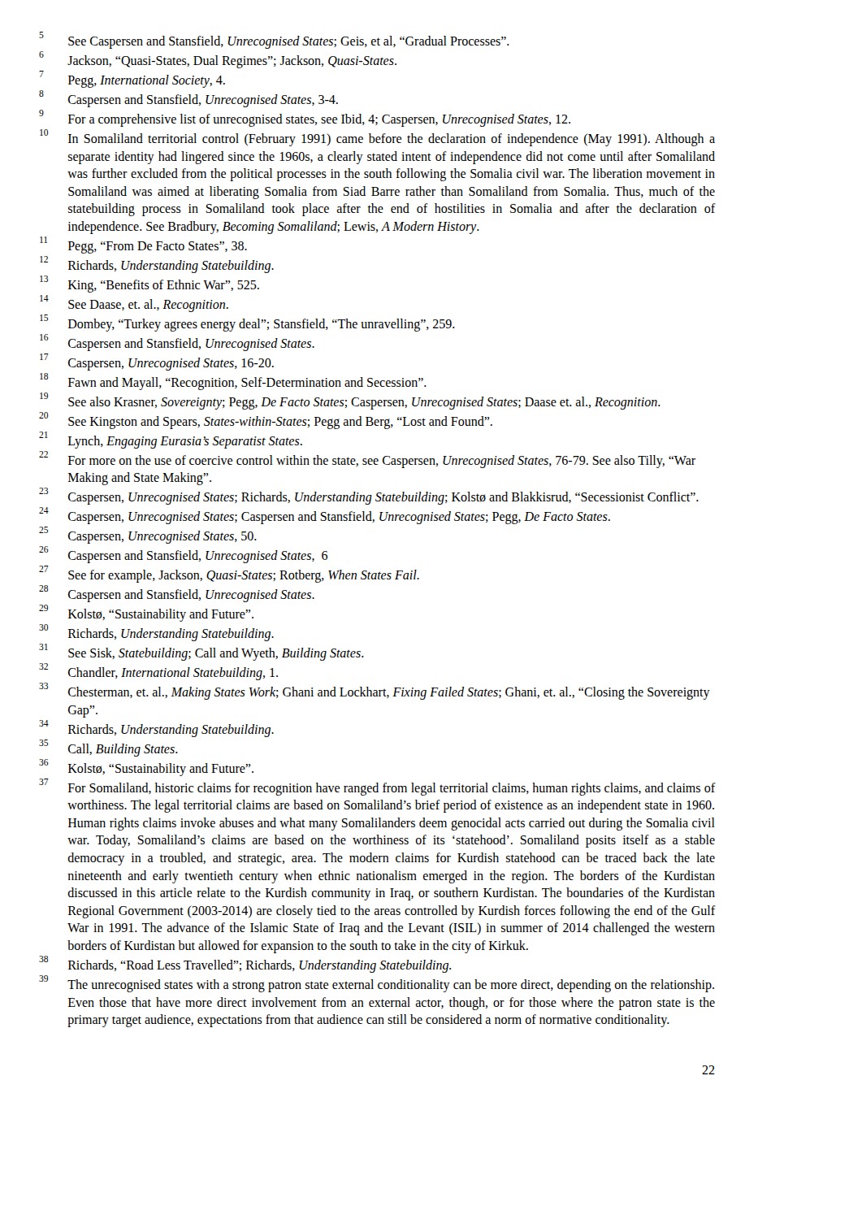See Caspersen and Stansfield, Unrecognised States; Geis, et al, “Gradual Processes”.
Jackson, “Quasi-States, Dual Regimes”; Jackson, Quasi-States.
Pegg, International Society, 4.
Caspersen and Stansfield, Unrecognised States, 3-4.
For a comprehensive list of unrecognised states, see Ibid, 4; Caspersen, Unrecognised States, 12.
In Somaliland territorial control (February 1991) came before the declaration of independence (May 1991). Although a separate identity had lingered since the 1960s, a clearly stated intent of independence did not come until after Somaliland was further excluded from the political processes in the south following the Somalia civil war. The liberation movement in Somaliland was aimed at liberating Somalia from Siad Barre rather than Somaliland from Somalia. Thus, much of the statebuilding process in Somaliland took place after the end of hostilities in Somalia and after the declaration of independence. See Bradbury, Becoming Somaliland; Lewis, A Modern History.
Pegg, “From De Facto States”, 38.
Richards, Understanding Statebuilding.
King, “Benefits of Ethnic War”, 525.
See Daase, et. al., Recognition.
Dombey, “Turkey agrees energy deal”; Stansfield, “The unravelling”, 259.
Caspersen and Stansfield, Unrecognised States.
Caspersen, Unrecognised States, 16-20.
Fawn and Mayall, “Recognition, Self-Determination and Secession”.
See also Krasner, Sovereignty; Pegg, De Facto States; Caspersen, Unrecognised States; Daase et. al., Recognition.
See Kingston and Spears, States-within-States; Pegg and Berg, “Lost and Found”.
Lynch, Engaging Eurasia’s Separatist States.
For more on the use of coercive control within the state, see Caspersen, Unrecognised States, 76-79. See also Tilly, “War Making and State Making”.
Caspersen, Unrecognised States; Richards, Understanding Statebuilding; Kolstø and Blakkisrud, “Secessionist Conflict”.
Caspersen, Unrecognised States; Caspersen and Stansfield, Unrecognised States; Pegg, De Facto States.
Caspersen, Unrecognised States, 50.
Caspersen and Stansfield, Unrecognised States, 6
See for example, Jackson, Quasi-States; Rotberg, When States Fail.
Caspersen and Stansfield, Unrecognised States.
Kolstø, “Sustainability and Future”.
Richards, Understanding Statebuilding.
See Sisk, Statebuilding; Call and Wyeth, Building States.
Chandler, International Statebuilding, 1.
Chesterman, et. al., Making States Work; Ghani and Lockhart, Fixing Failed States; Ghani, et. al., “Closing the Sovereignty Gap”.
Richards, Understanding Statebuilding.
Call, Building States.
Kolstø, “Sustainability and Future”.
For Somaliland, historic claims for recognition have ranged from legal territorial claims, human rights claims, and claims of worthiness. The legal territorial claims are based on Somaliland’s brief period of existence as an independent state in 1960. Human rights claims invoke abuses and what many Somalilanders deem genocidal acts carried out during the Somalia civil war. Today, Somaliland’s claims are based on the worthiness of its ‘statehood’. Somaliland posits itself as a stable democracy in a troubled, and strategic, area. The modern claims for Kurdish statehood can be traced back the late nineteenth and early twentieth century when ethnic nationalism emerged in the region. The borders of the Kurdistan discussed in this article relate to the Kurdish community in Iraq, or southern Kurdistan. The boundaries of the Kurdistan Regional Government (2003-2014) are closely tied to the areas controlled by Kurdish forces following the end of the Gulf War in 1991. The advance of the Islamic State of Iraq and the Levant (ISIL) in summer of 2014 challenged the western borders of Kurdistan but allowed for expansion to the south to take in the city of Kirkuk.
Richards, “Road Less Travelled”; Richards, Understanding Statebuilding.
The unrecognised states with a strong patron state external conditionality can be more direct, depending on the relationship. Even those that have more direct involvement from an external actor, though, or for those where the patron state is the primary target audience, expectations from that audience can still be considered a norm of normative conditionality.
22